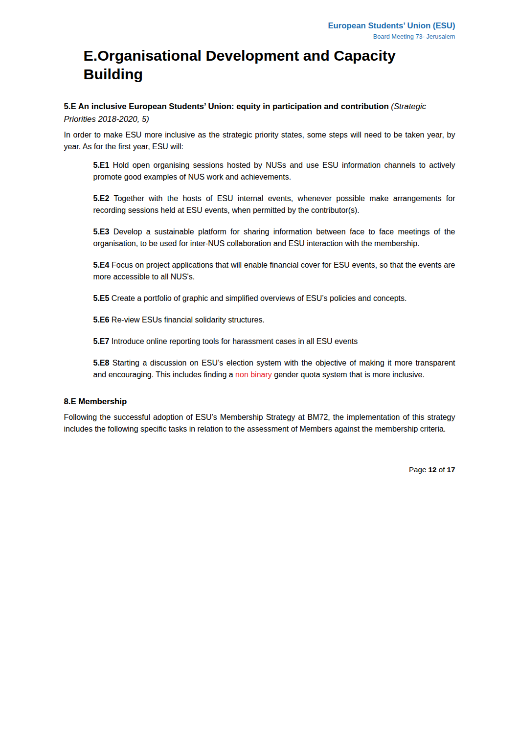European Students’ Union (ESU)
Board Meeting 73- Jerusalem
E.Organisational Development and Capacity Building
5.E An inclusive European Students’ Union: equity in participation and contribution (Strategic Priorities 2018-2020, 5)
In order to make ESU more inclusive as the strategic priority states, some steps will need to be taken year, by year. As for the first year, ESU will:
5.E1 Hold open organising sessions hosted by NUSs and use ESU information channels to actively promote good examples of NUS work and achievements.
5.E2 Together with the hosts of ESU internal events, whenever possible make arrangements for recording sessions held at ESU events, when permitted by the contributor(s).
5.E3 Develop a sustainable platform for sharing information between face to face meetings of the organisation, to be used for inter-NUS collaboration and ESU interaction with the membership.
5.E4 Focus on project applications that will enable financial cover for ESU events, so that the events are more accessible to all NUS's.
5.E5 Create a portfolio of graphic and simplified overviews of ESU’s policies and concepts.
5.E6 Re-view ESUs financial solidarity structures.
5.E7 Introduce online reporting tools for harassment cases in all ESU events
5.E8 Starting a discussion on ESU’s election system with the objective of making it more transparent and encouraging. This includes finding a non binary gender quota system that is more inclusive.
8.E Membership
Following the successful adoption of ESU’s Membership Strategy at BM72, the implementation of this strategy includes the following specific tasks in relation to the assessment of Members against the membership criteria.
Page 12 of 17